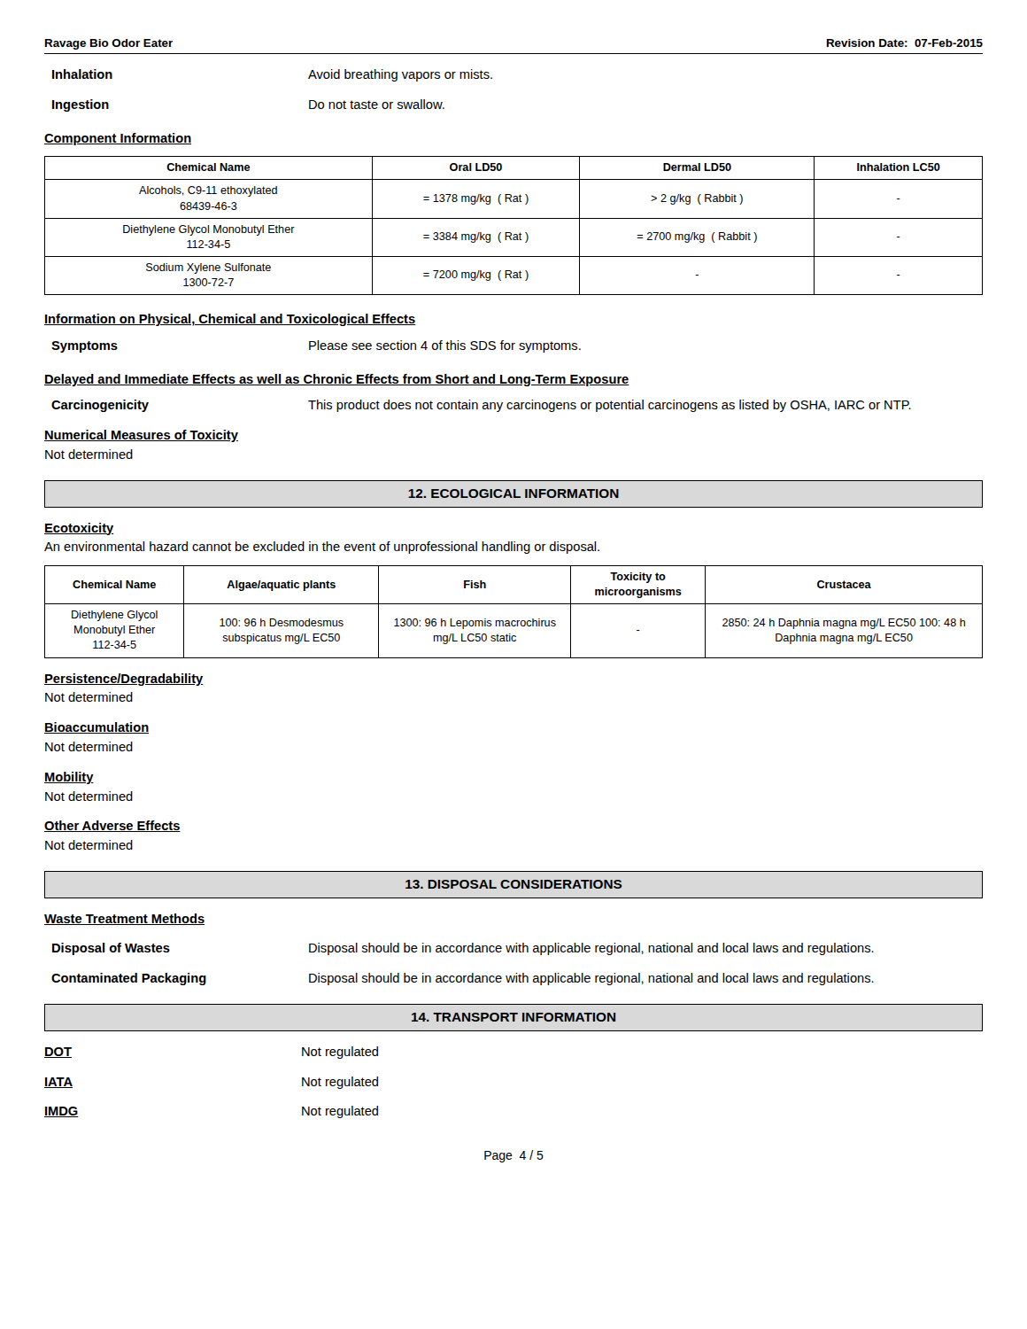Ravage Bio Odor Eater Revision Date: 07-Feb-2015
Inhalation
Avoid breathing vapors or mists.
Ingestion
Do not taste or swallow.
Component Information
| Chemical Name | Oral LD50 | Dermal LD50 | Inhalation LC50 |
| --- | --- | --- | --- |
| Alcohols, C9-11 ethoxylated 68439-46-3 | = 1378 mg/kg ( Rat ) | > 2 g/kg ( Rabbit ) | - |
| Diethylene Glycol Monobutyl Ether 112-34-5 | = 3384 mg/kg ( Rat ) | = 2700 mg/kg ( Rabbit ) | - |
| Sodium Xylene Sulfonate 1300-72-7 | = 7200 mg/kg ( Rat ) | - | - |
Information on Physical, Chemical and Toxicological Effects
Symptoms
Please see section 4 of this SDS for symptoms.
Delayed and Immediate Effects as well as Chronic Effects from Short and Long-Term Exposure
Carcinogenicity
This product does not contain any carcinogens or potential carcinogens as listed by OSHA, IARC or NTP.
Numerical Measures of Toxicity
Not determined
12. ECOLOGICAL INFORMATION
Ecotoxicity
An environmental hazard cannot be excluded in the event of unprofessional handling or disposal.
| Chemical Name | Algae/aquatic plants | Fish | Toxicity to microorganisms | Crustacea |
| --- | --- | --- | --- | --- |
| Diethylene Glycol Monobutyl Ether 112-34-5 | 100: 96 h Desmodesmus subspicatus mg/L EC50 | 1300: 96 h Lepomis macrochirus mg/L LC50 static | - | 2850: 24 h Daphnia magna mg/L EC50 100: 48 h Daphnia magna mg/L EC50 |
Persistence/Degradability
Not determined
Bioaccumulation
Not determined
Mobility
Not determined
Other Adverse Effects
Not determined
13. DISPOSAL CONSIDERATIONS
Waste Treatment Methods
Disposal of Wastes
Disposal should be in accordance with applicable regional, national and local laws and regulations.
Contaminated Packaging
Disposal should be in accordance with applicable regional, national and local laws and regulations.
14. TRANSPORT INFORMATION
DOT
Not regulated
IATA
Not regulated
IMDG
Not regulated
Page 4 / 5